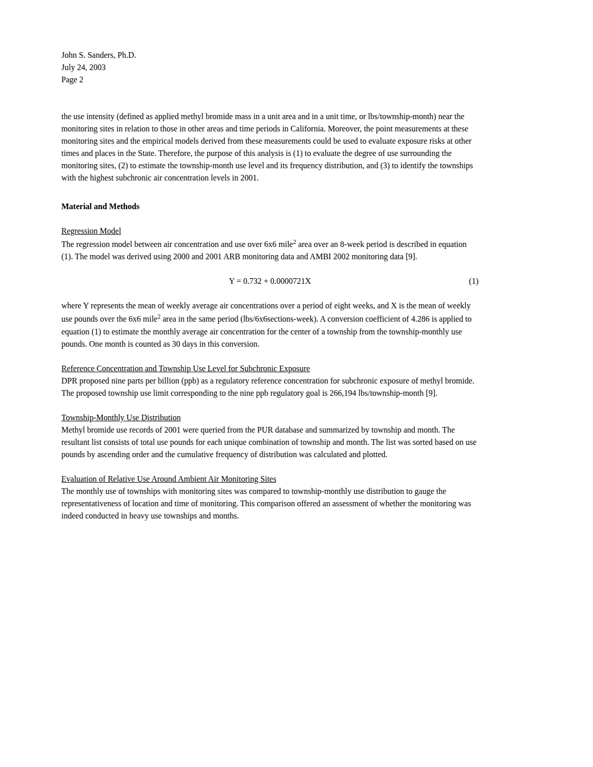John S. Sanders, Ph.D.
July 24, 2003
Page 2
the use intensity (defined as applied methyl bromide mass in a unit area and in a unit time, or lbs/township-month) near the monitoring sites in relation to those in other areas and time periods in California. Moreover, the point measurements at these monitoring sites and the empirical models derived from these measurements could be used to evaluate exposure risks at other times and places in the State. Therefore, the purpose of this analysis is (1) to evaluate the degree of use surrounding the monitoring sites, (2) to estimate the township-month use level and its frequency distribution, and (3) to identify the townships with the highest subchronic air concentration levels in 2001.
Material and Methods
Regression Model
The regression model between air concentration and use over 6x6 mile2 area over an 8-week period is described in equation (1). The model was derived using 2000 and 2001 ARB monitoring data and AMBI 2002 monitoring data [9].
Y = 0.732 + 0.0000721X (1)
where Y represents the mean of weekly average air concentrations over a period of eight weeks, and X is the mean of weekly use pounds over the 6x6 mile2 area in the same period (lbs/6x6sections-week). A conversion coefficient of 4.286 is applied to equation (1) to estimate the monthly average air concentration for the center of a township from the township-monthly use pounds. One month is counted as 30 days in this conversion.
Reference Concentration and Township Use Level for Subchronic Exposure
DPR proposed nine parts per billion (ppb) as a regulatory reference concentration for subchronic exposure of methyl bromide. The proposed township use limit corresponding to the nine ppb regulatory goal is 266,194 lbs/township-month [9].
Township-Monthly Use Distribution
Methyl bromide use records of 2001 were queried from the PUR database and summarized by township and month. The resultant list consists of total use pounds for each unique combination of township and month. The list was sorted based on use pounds by ascending order and the cumulative frequency of distribution was calculated and plotted.
Evaluation of Relative Use Around Ambient Air Monitoring Sites
The monthly use of townships with monitoring sites was compared to township-monthly use distribution to gauge the representativeness of location and time of monitoring. This comparison offered an assessment of whether the monitoring was indeed conducted in heavy use townships and months.